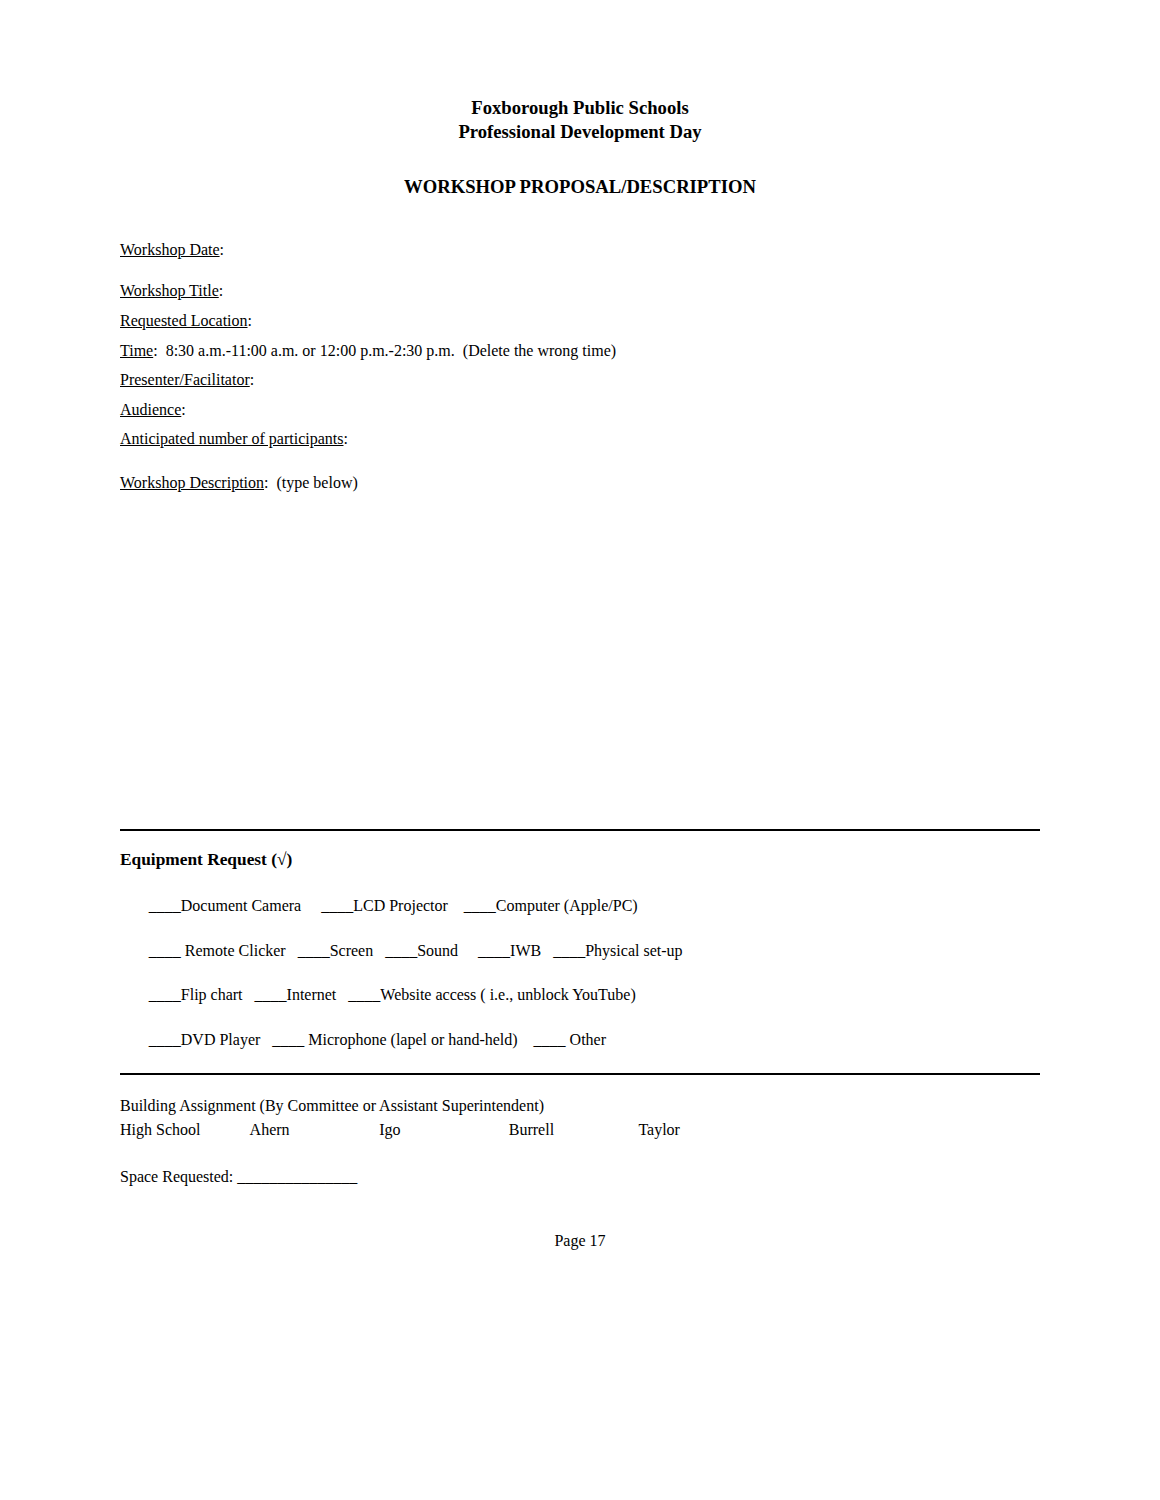Foxborough Public Schools
Professional Development Day
WORKSHOP PROPOSAL/DESCRIPTION
Workshop Date:
Workshop Title:
Requested Location:
Time: 8:30 a.m.-11:00 a.m. or 12:00 p.m.-2:30 p.m. (Delete the wrong time)
Presenter/Facilitator:
Audience:
Anticipated number of participants:
Workshop Description: (type below)
Equipment Request (√)
____Document Camera ____LCD Projector ____Computer (Apple/PC)
____ Remote Clicker ____Screen ____Sound ____IWB ____Physical set-up
____Flip chart ____Internet ____Website access ( i.e., unblock YouTube)
____DVD Player ____ Microphone (lapel or hand-held) ____ Other
Building Assignment (By Committee or Assistant Superintendent)
High School Ahern Igo Burrell Taylor
Space Requested: _______________
Page 17